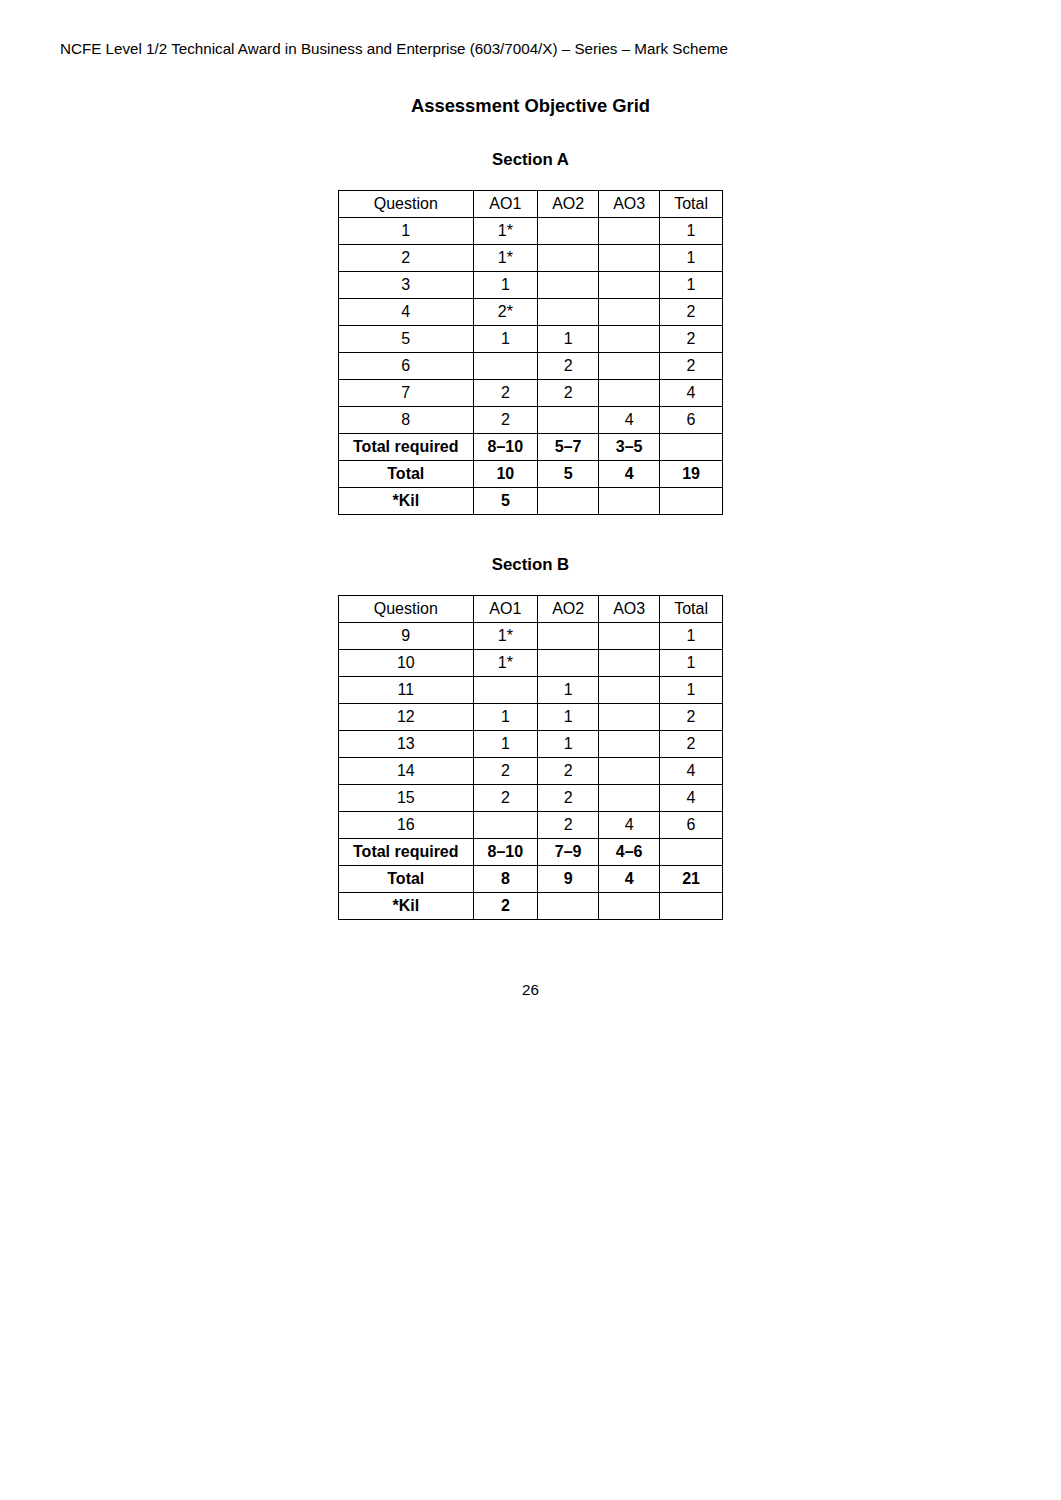NCFE Level 1/2 Technical Award in Business and Enterprise (603/7004/X) – Series – Mark Scheme
Assessment Objective Grid
Section A
| Question | AO1 | AO2 | AO3 | Total |
| --- | --- | --- | --- | --- |
| 1 | 1* | | | 1 |
| 2 | 1* | | | 1 |
| 3 | 1 | | | 1 |
| 4 | 2* | | | 2 |
| 5 | 1 | 1 | | 2 |
| 6 | | 2 | | 2 |
| 7 | 2 | 2 | | 4 |
| 8 | 2 | | 4 | 6 |
| Total required | 8–10 | 5–7 | 3–5 | |
| Total | 10 | 5 | 4 | 19 |
| *Kil | 5 | | | |
Section B
| Question | AO1 | AO2 | AO3 | Total |
| --- | --- | --- | --- | --- |
| 9 | 1* | | | 1 |
| 10 | 1* | | | 1 |
| 11 | | 1 | | 1 |
| 12 | 1 | 1 | | 2 |
| 13 | 1 | 1 | | 2 |
| 14 | 2 | 2 | | 4 |
| 15 | 2 | 2 | | 4 |
| 16 | | 2 | 4 | 6 |
| Total required | 8–10 | 7–9 | 4–6 | |
| Total | 8 | 9 | 4 | 21 |
| *Kil | 2 | | | |
26